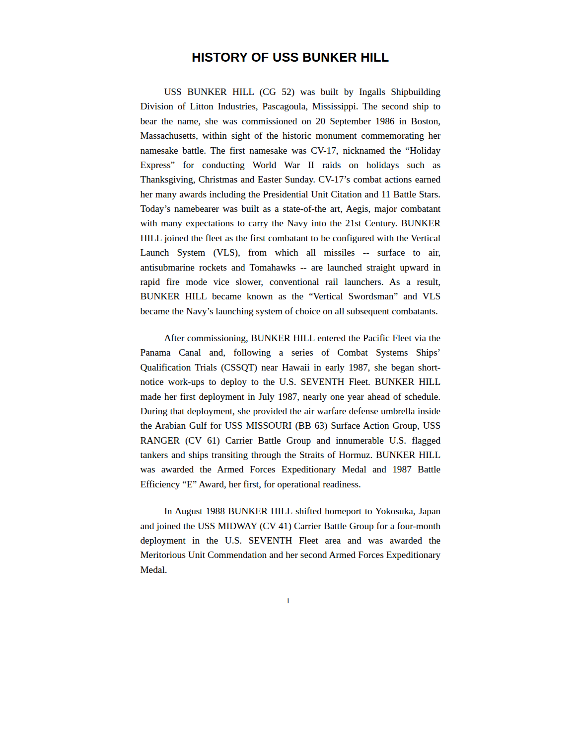HISTORY OF USS BUNKER HILL
USS BUNKER HILL (CG 52) was built by Ingalls Shipbuilding Division of Litton Industries, Pascagoula, Mississippi. The second ship to bear the name, she was commissioned on 20 September 1986 in Boston, Massachusetts, within sight of the historic monument commemorating her namesake battle. The first namesake was CV-17, nicknamed the “Holiday Express” for conducting World War II raids on holidays such as Thanksgiving, Christmas and Easter Sunday. CV-17’s combat actions earned her many awards including the Presidential Unit Citation and 11 Battle Stars. Today’s namebearer was built as a state-of-the art, Aegis, major combatant with many expectations to carry the Navy into the 21st Century. BUNKER HILL joined the fleet as the first combatant to be configured with the Vertical Launch System (VLS), from which all missiles -- surface to air, antisubmarine rockets and Tomahawks -- are launched straight upward in rapid fire mode vice slower, conventional rail launchers. As a result, BUNKER HILL became known as the “Vertical Swordsman” and VLS became the Navy’s launching system of choice on all subsequent combatants.
After commissioning, BUNKER HILL entered the Pacific Fleet via the Panama Canal and, following a series of Combat Systems Ships’ Qualification Trials (CSSQT) near Hawaii in early 1987, she began short-notice work-ups to deploy to the U.S. SEVENTH Fleet. BUNKER HILL made her first deployment in July 1987, nearly one year ahead of schedule. During that deployment, she provided the air warfare defense umbrella inside the Arabian Gulf for USS MISSOURI (BB 63) Surface Action Group, USS RANGER (CV 61) Carrier Battle Group and innumerable U.S. flagged tankers and ships transiting through the Straits of Hormuz. BUNKER HILL was awarded the Armed Forces Expeditionary Medal and 1987 Battle Efficiency “E” Award, her first, for operational readiness.
In August 1988 BUNKER HILL shifted homeport to Yokosuka, Japan and joined the USS MIDWAY (CV 41) Carrier Battle Group for a four-month deployment in the U.S. SEVENTH Fleet area and was awarded the Meritorious Unit Commendation and her second Armed Forces Expeditionary Medal.
1